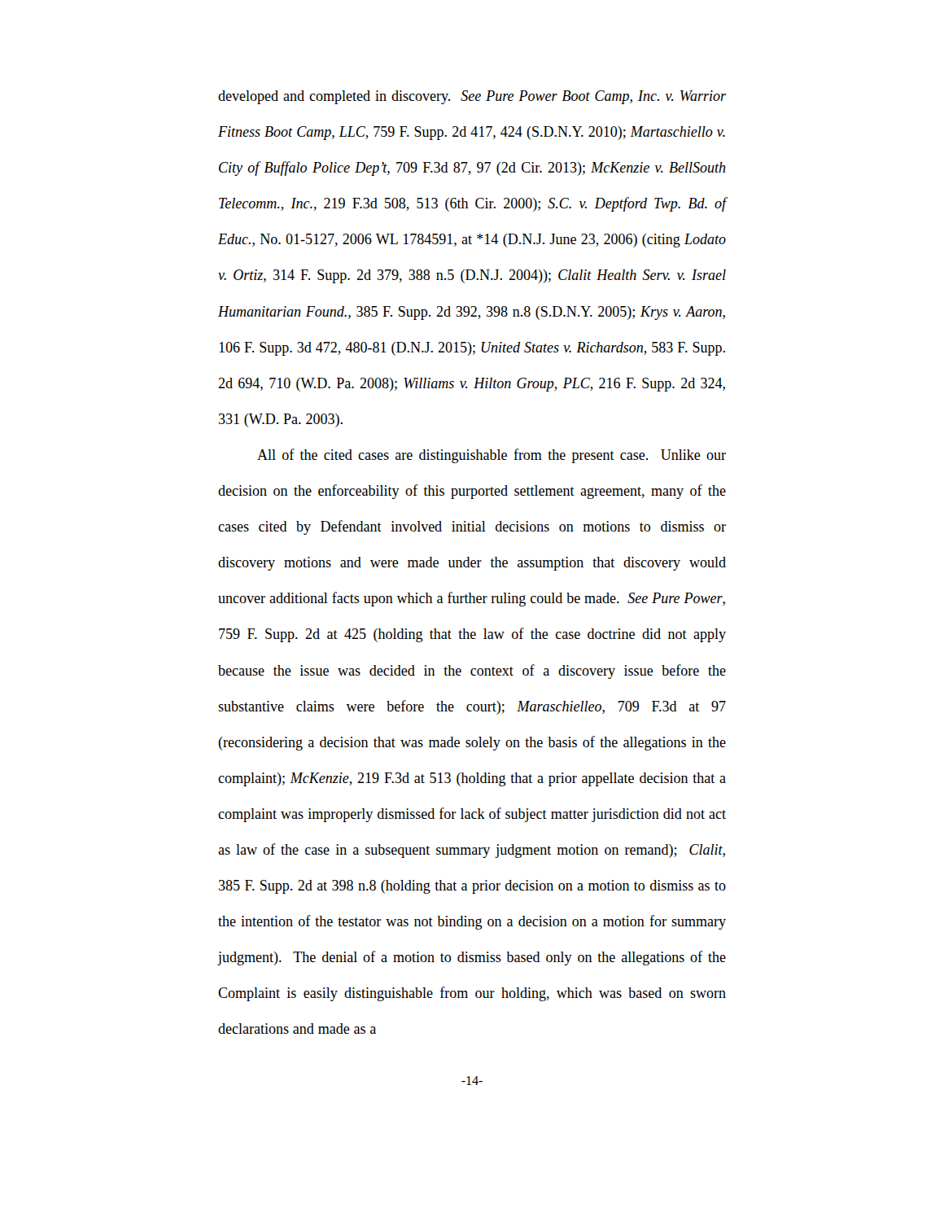developed and completed in discovery. See Pure Power Boot Camp, Inc. v. Warrior Fitness Boot Camp, LLC, 759 F. Supp. 2d 417, 424 (S.D.N.Y. 2010); Martaschiello v. City of Buffalo Police Dep’t, 709 F.3d 87, 97 (2d Cir. 2013); McKenzie v. BellSouth Telecomm., Inc., 219 F.3d 508, 513 (6th Cir. 2000); S.C. v. Deptford Twp. Bd. of Educ., No. 01-5127, 2006 WL 1784591, at *14 (D.N.J. June 23, 2006) (citing Lodato v. Ortiz, 314 F. Supp. 2d 379, 388 n.5 (D.N.J. 2004)); Clalit Health Serv. v. Israel Humanitarian Found., 385 F. Supp. 2d 392, 398 n.8 (S.D.N.Y. 2005); Krys v. Aaron, 106 F. Supp. 3d 472, 480-81 (D.N.J. 2015); United States v. Richardson, 583 F. Supp. 2d 694, 710 (W.D. Pa. 2008); Williams v. Hilton Group, PLC, 216 F. Supp. 2d 324, 331 (W.D. Pa. 2003).
All of the cited cases are distinguishable from the present case. Unlike our decision on the enforceability of this purported settlement agreement, many of the cases cited by Defendant involved initial decisions on motions to dismiss or discovery motions and were made under the assumption that discovery would uncover additional facts upon which a further ruling could be made. See Pure Power, 759 F. Supp. 2d at 425 (holding that the law of the case doctrine did not apply because the issue was decided in the context of a discovery issue before the substantive claims were before the court); Maraschielleo, 709 F.3d at 97 (reconsidering a decision that was made solely on the basis of the allegations in the complaint); McKenzie, 219 F.3d at 513 (holding that a prior appellate decision that a complaint was improperly dismissed for lack of subject matter jurisdiction did not act as law of the case in a subsequent summary judgment motion on remand); Clalit, 385 F. Supp. 2d at 398 n.8 (holding that a prior decision on a motion to dismiss as to the intention of the testator was not binding on a decision on a motion for summary judgment). The denial of a motion to dismiss based only on the allegations of the Complaint is easily distinguishable from our holding, which was based on sworn declarations and made as a
-14-